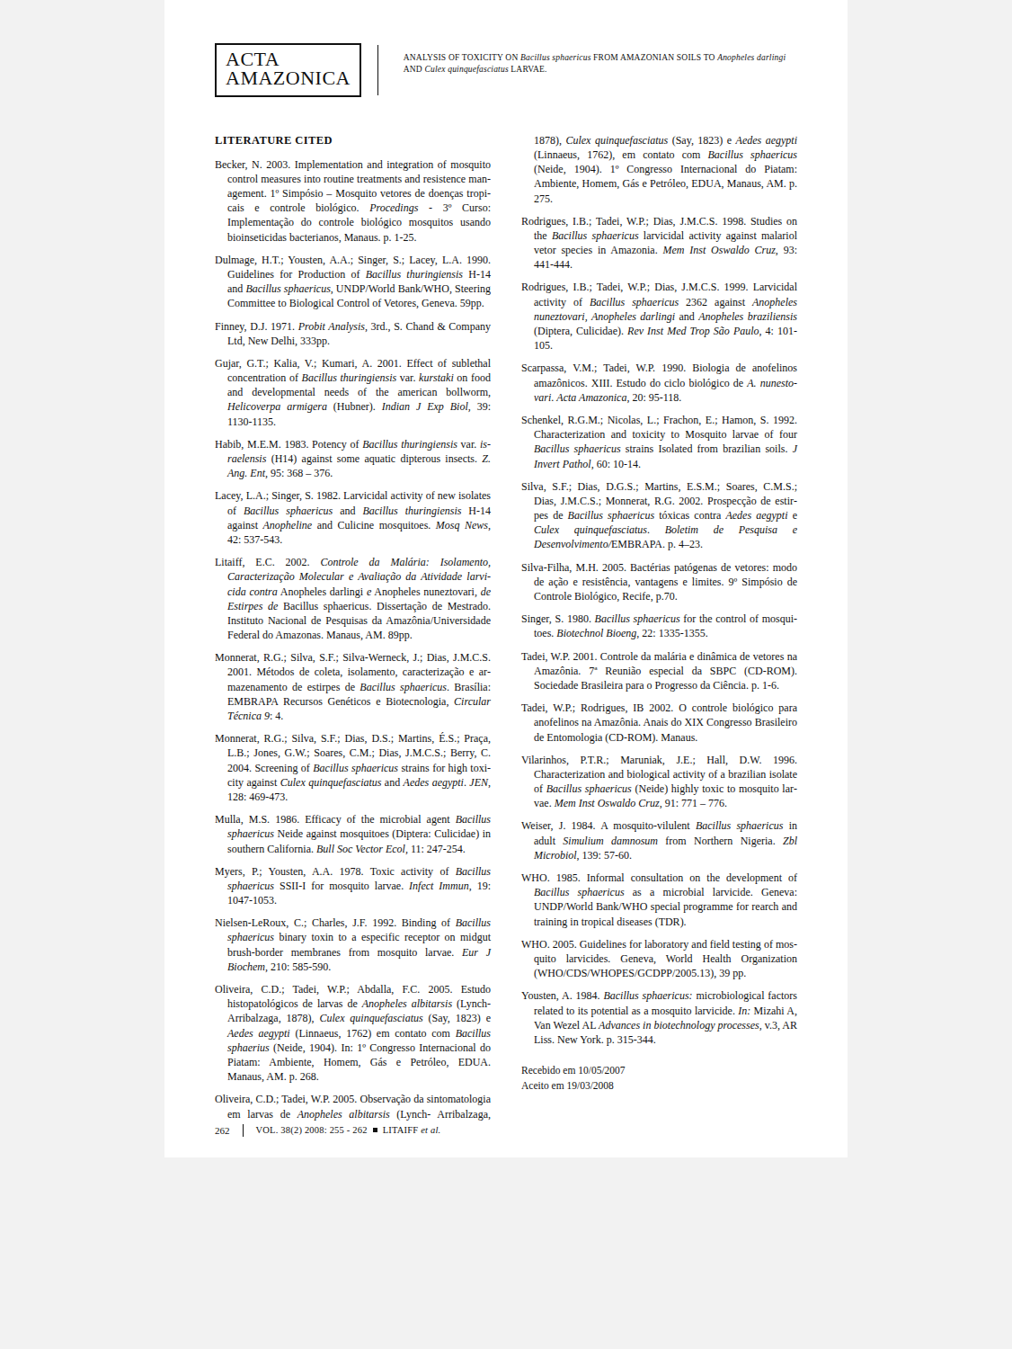ACTA AMAZONICA
ANALYSIS OF TOXICITY ON Bacillus sphaericus FROM AMAZONIAN SOILS TO Anopheles darlingi AND Culex quinquefasciatus LARVAE.
LITERATURE CITED
Becker, N. 2003. Implementation and integration of mosquito control measures into routine treatments and resistence management. 1º Simpósio – Mosquito vetores de doenças tropicais e controle biológico. Procedings - 3º Curso: Implementação do controle biológico mosquitos usando bioinseticidas bacterianos, Manaus. p. 1-25.
Dulmage, H.T.; Yousten, A.A.; Singer, S.; Lacey, L.A. 1990. Guidelines for Production of Bacillus thuringiensis H-14 and Bacillus sphaericus, UNDP/World Bank/WHO, Steering Committee to Biological Control of Vetores, Geneva. 59pp.
Finney, D.J. 1971. Probit Analysis, 3rd., S. Chand & Company Ltd, New Delhi, 333pp.
Gujar, G.T.; Kalia, V.; Kumari, A. 2001. Effect of sublethal concentration of Bacillus thuringiensis var. kurstaki on food and developmental needs of the american bollworm, Helicoverpa armigera (Hubner). Indian J Exp Biol, 39: 1130-1135.
Habib, M.E.M. 1983. Potency of Bacillus thuringiensis var. israelensis (H14) against some aquatic dipterous insects. Z. Ang. Ent, 95: 368 – 376.
Lacey, L.A.; Singer, S. 1982. Larvicidal activity of new isolates of Bacillus sphaericus and Bacillus thuringiensis H-14 against Anopheline and Culicine mosquitoes. Mosq News, 42: 537-543.
Litaiff, E.C. 2002. Controle da Malária: Isolamento, Caracterização Molecular e Avaliação da Atividade larvicida contra Anopheles darlingi e Anopheles nuneztovari, de Estirpes de Bacillus sphaericus. Dissertação de Mestrado. Instituto Nacional de Pesquisas da Amazônia/Universidade Federal do Amazonas. Manaus, AM. 89pp.
Monnerat, R.G.; Silva, S.F.; Silva-Werneck, J.; Dias, J.M.C.S. 2001. Métodos de coleta, isolamento, caracterização e armazenamento de estirpes de Bacillus sphaericus. Brasília: EMBRAPA Recursos Genéticos e Biotecnologia, Circular Técnica 9: 4.
Monnerat, R.G.; Silva, S.F.; Dias, D.S.; Martins, É.S.; Praça, L.B.; Jones, G.W.; Soares, C.M.; Dias, J.M.C.S.; Berry, C. 2004. Screening of Bacillus sphaericus strains for high toxicity against Culex quinquefasciatus and Aedes aegypti. JEN, 128: 469-473.
Mulla, M.S. 1986. Efficacy of the microbial agent Bacillus sphaericus Neide against mosquitoes (Diptera: Culicidae) in southern California. Bull Soc Vector Ecol, 11: 247-254.
Myers, P.; Yousten, A.A. 1978. Toxic activity of Bacillus sphaericus SSII-I for mosquito larvae. Infect Immun, 19: 1047-1053.
Nielsen-LeRoux, C.; Charles, J.F. 1992. Binding of Bacillus sphaericus binary toxin to a especific receptor on midgut brush-border membranes from mosquito larvae. Eur J Biochem, 210: 585-590.
Oliveira, C.D.; Tadei, W.P.; Abdalla, F.C. 2005. Estudo histopatológicos de larvas de Anopheles albitarsis (Lynch-Arribalzaga, 1878), Culex quinquefasciatus (Say, 1823) e Aedes aegypti (Linnaeus, 1762) em contato com Bacillus sphaerius (Neide, 1904). In: 1º Congresso Internacional do Piatam: Ambiente, Homem, Gás e Petróleo, EDUA. Manaus, AM. p. 268.
Oliveira, C.D.; Tadei, W.P. 2005. Observação da sintomatologia em larvas de Anopheles albitarsis (Lynch- Arribalzaga, 1878), Culex quinquefasciatus (Say, 1823) e Aedes aegypti (Linnaeus, 1762), em contato com Bacillus sphaericus (Neide, 1904). 1º Congresso Internacional do Piatam: Ambiente, Homem, Gás e Petróleo, EDUA, Manaus, AM. p. 275.
Rodrigues, I.B.; Tadei, W.P.; Dias, J.M.C.S. 1998. Studies on the Bacillus sphaericus larvicidal activity against malariol vetor species in Amazonia. Mem Inst Oswaldo Cruz, 93: 441-444.
Rodrigues, I.B.; Tadei, W.P.; Dias, J.M.C.S. 1999. Larvicidal activity of Bacillus sphaericus 2362 against Anopheles nuneztovari, Anopheles darlingi and Anopheles braziliensis (Diptera, Culicidae). Rev Inst Med Trop São Paulo, 4: 101-105.
Scarpassa, V.M.; Tadei, W.P. 1990. Biologia de anofelinos amazônicos. XIII. Estudo do ciclo biológico de A. nunestovari. Acta Amazonica, 20: 95-118.
Schenkel, R.G.M.; Nicolas, L.; Frachon, E.; Hamon, S. 1992. Characterization and toxicity to Mosquito larvae of four Bacillus sphaericus strains Isolated from brazilian soils. J Invert Pathol, 60: 10-14.
Silva, S.F.; Dias, D.G.S.; Martins, E.S.M.; Soares, C.M.S.; Dias, J.M.C.S.; Monnerat, R.G. 2002. Prospecção de estirpes de Bacillus sphaericus tóxicas contra Aedes aegypti e Culex quinquefasciatus. Boletim de Pesquisa e Desenvolvimento/EMBRAPA. p. 4–23.
Silva-Filha, M.H. 2005. Bactérias patógenas de vetores: modo de ação e resistência, vantagens e limites. 9º Simpósio de Controle Biológico, Recife, p.70.
Singer, S. 1980. Bacillus sphaericus for the control of mosquitoes. Biotechnol Bioeng, 22: 1335-1355.
Tadei, W.P. 2001. Controle da malária e dinâmica de vetores na Amazônia. 7ª Reunião especial da SBPC (CD-ROM). Sociedade Brasileira para o Progresso da Ciência. p. 1-6.
Tadei, W.P.; Rodrigues, IB 2002. O controle biológico para anofelinos na Amazônia. Anais do XIX Congresso Brasileiro de Entomologia (CD-ROM). Manaus.
Vilarinhos, P.T.R.; Maruniak, J.E.; Hall, D.W. 1996. Characterization and biological activity of a brazilian isolate of Bacillus sphaericus (Neide) highly toxic to mosquito larvae. Mem Inst Oswaldo Cruz, 91: 771 – 776.
Weiser, J. 1984. A mosquito-vilulent Bacillus sphaericus in adult Simulium damnosum from Northern Nigeria. Zbl Microbiol, 139: 57-60.
WHO. 1985. Informal consultation on the development of Bacillus sphaericus as a microbial larvicide. Geneva: UNDP/World Bank/WHO special programme for rearch and training in tropical diseases (TDR).
WHO. 2005. Guidelines for laboratory and field testing of mosquito larvicides. Geneva, World Health Organization (WHO/CDS/WHOPES/GCDPP/2005.13), 39 pp.
Yousten, A. 1984. Bacillus sphaericus: microbiological factors related to its potential as a mosquito larvicide. In: Mizahi A, Van Wezel AL Advances in biotechnology processes, v.3, AR Liss. New York. p. 315-344.
Recebido em 10/05/2007
Aceito em 19/03/2008
262 VOL. 38(2) 2008: 255 - 262 LITAIFF et al.